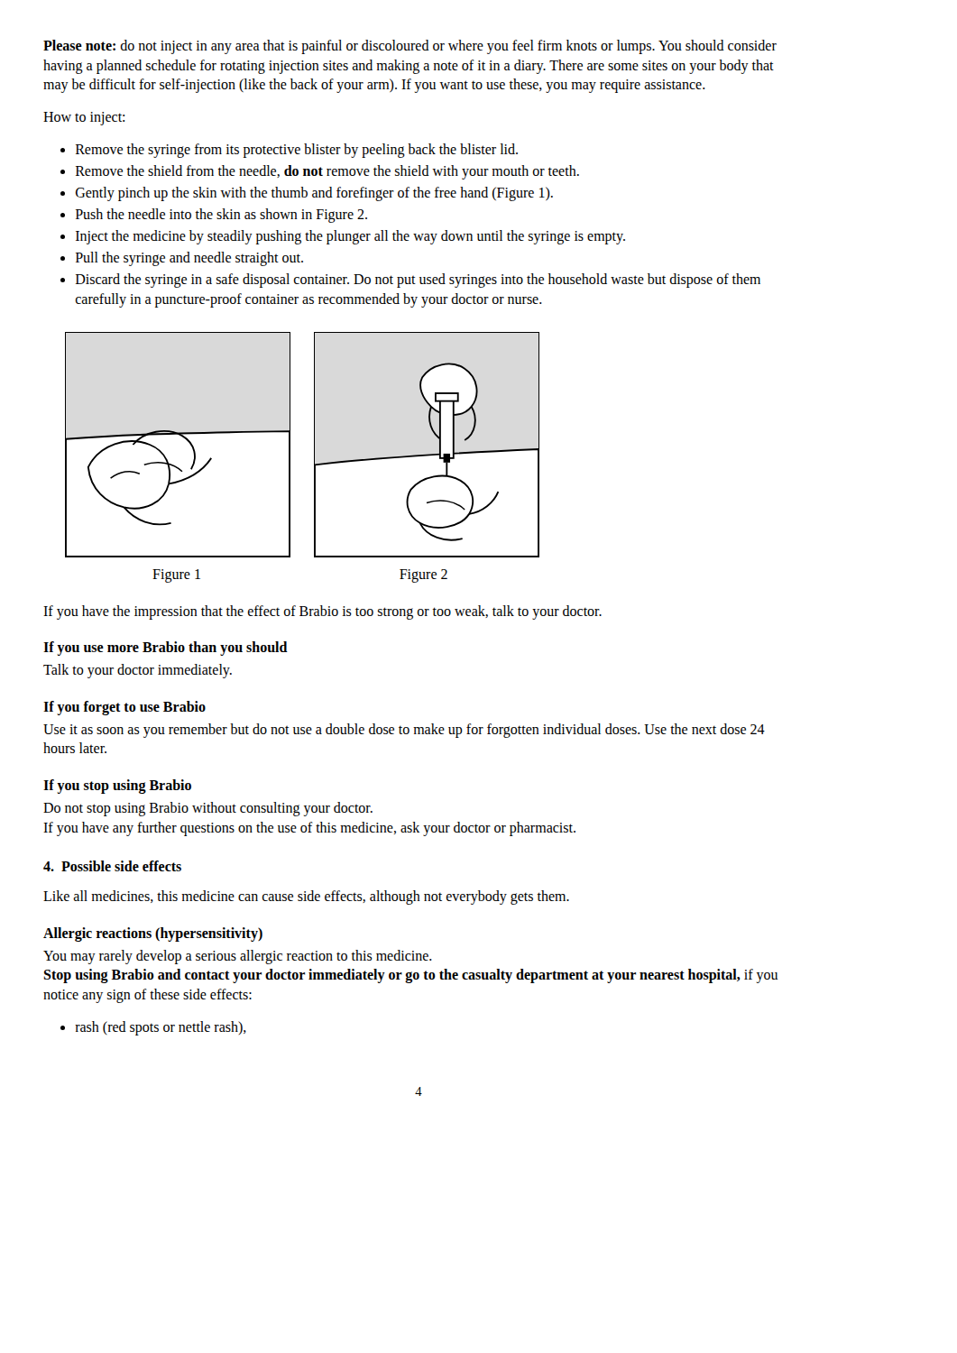Please note: do not inject in any area that is painful or discoloured or where you feel firm knots or lumps. You should consider having a planned schedule for rotating injection sites and making a note of it in a diary. There are some sites on your body that may be difficult for self-injection (like the back of your arm). If you want to use these, you may require assistance.
How to inject:
Remove the syringe from its protective blister by peeling back the blister lid.
Remove the shield from the needle, do not remove the shield with your mouth or teeth.
Gently pinch up the skin with the thumb and forefinger of the free hand (Figure 1).
Push the needle into the skin as shown in Figure 2.
Inject the medicine by steadily pushing the plunger all the way down until the syringe is empty.
Pull the syringe and needle straight out.
Discard the syringe in a safe disposal container. Do not put used syringes into the household waste but dispose of them carefully in a puncture-proof container as recommended by your doctor or nurse.
Figure 1
Figure 2
If you have the impression that the effect of Brabio is too strong or too weak, talk to your doctor.
If you use more Brabio than you should
Talk to your doctor immediately.
If you forget to use Brabio
Use it as soon as you remember but do not use a double dose to make up for forgotten individual doses. Use the next dose 24 hours later.
If you stop using Brabio
Do not stop using Brabio without consulting your doctor.
If you have any further questions on the use of this medicine, ask your doctor or pharmacist.
4. Possible side effects
Like all medicines, this medicine can cause side effects, although not everybody gets them.
Allergic reactions (hypersensitivity)
You may rarely develop a serious allergic reaction to this medicine.
Stop using Brabio and contact your doctor immediately or go to the casualty department at your nearest hospital, if you notice any sign of these side effects:
rash (red spots or nettle rash),
4